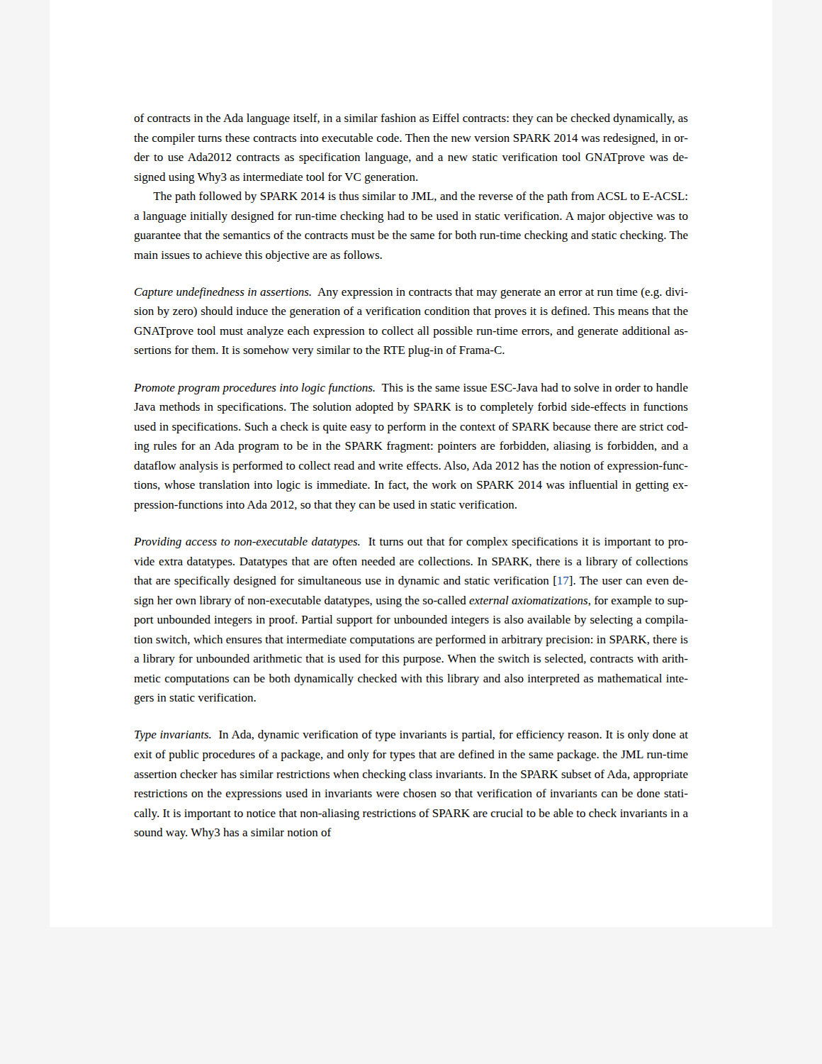of contracts in the Ada language itself, in a similar fashion as Eiffel contracts: they can be checked dynamically, as the compiler turns these contracts into executable code. Then the new version SPARK 2014 was redesigned, in order to use Ada2012 contracts as specification language, and a new static verification tool GNATprove was designed using Why3 as intermediate tool for VC generation.
The path followed by SPARK 2014 is thus similar to JML, and the reverse of the path from ACSL to E-ACSL: a language initially designed for run-time checking had to be used in static verification. A major objective was to guarantee that the semantics of the contracts must be the same for both run-time checking and static checking. The main issues to achieve this objective are as follows.
Capture undefinedness in assertions. Any expression in contracts that may generate an error at run time (e.g. division by zero) should induce the generation of a verification condition that proves it is defined. This means that the GNATprove tool must analyze each expression to collect all possible run-time errors, and generate additional assertions for them. It is somehow very similar to the RTE plug-in of Frama-C.
Promote program procedures into logic functions. This is the same issue ESC-Java had to solve in order to handle Java methods in specifications. The solution adopted by SPARK is to completely forbid side-effects in functions used in specifications. Such a check is quite easy to perform in the context of SPARK because there are strict coding rules for an Ada program to be in the SPARK fragment: pointers are forbidden, aliasing is forbidden, and a dataflow analysis is performed to collect read and write effects. Also, Ada 2012 has the notion of expression-functions, whose translation into logic is immediate. In fact, the work on SPARK 2014 was influential in getting expression-functions into Ada 2012, so that they can be used in static verification.
Providing access to non-executable datatypes. It turns out that for complex specifications it is important to provide extra datatypes. Datatypes that are often needed are collections. In SPARK, there is a library of collections that are specifically designed for simultaneous use in dynamic and static verification [17]. The user can even design her own library of non-executable datatypes, using the so-called external axiomatizations, for example to support unbounded integers in proof. Partial support for unbounded integers is also available by selecting a compilation switch, which ensures that intermediate computations are performed in arbitrary precision: in SPARK, there is a library for unbounded arithmetic that is used for this purpose. When the switch is selected, contracts with arithmetic computations can be both dynamically checked with this library and also interpreted as mathematical integers in static verification.
Type invariants. In Ada, dynamic verification of type invariants is partial, for efficiency reason. It is only done at exit of public procedures of a package, and only for types that are defined in the same package. the JML run-time assertion checker has similar restrictions when checking class invariants. In the SPARK subset of Ada, appropriate restrictions on the expressions used in invariants were chosen so that verification of invariants can be done statically. It is important to notice that non-aliasing restrictions of SPARK are crucial to be able to check invariants in a sound way. Why3 has a similar notion of